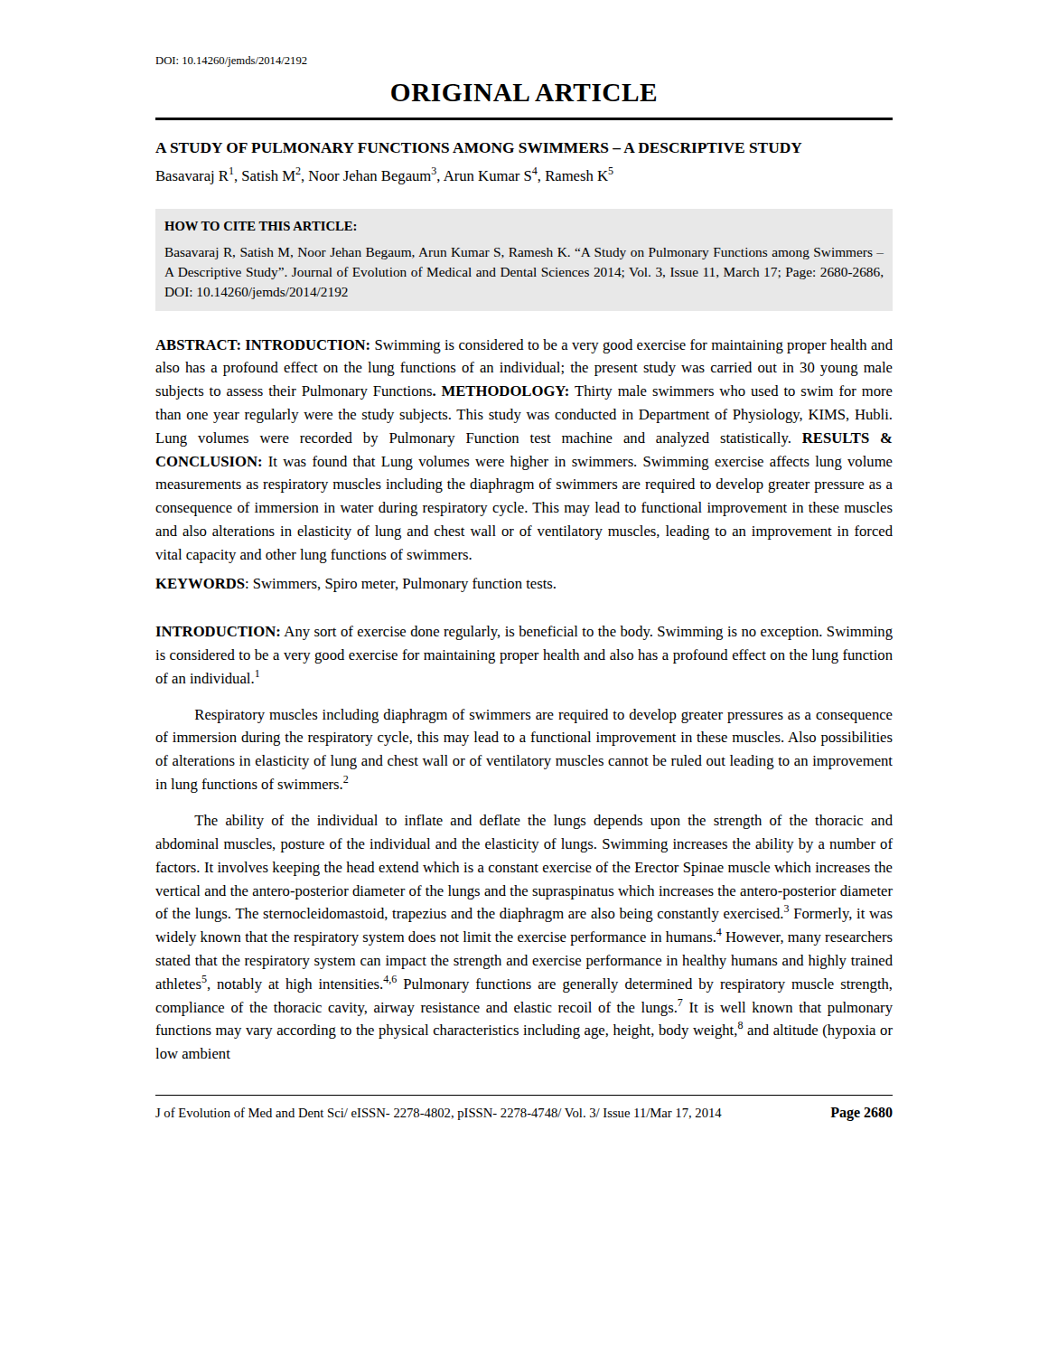DOI: 10.14260/jemds/2014/2192
ORIGINAL ARTICLE
A Study of Pulmonary Functions Among Swimmers – A Descriptive Study
Basavaraj R1, Satish M2, Noor Jehan Begaum3, Arun Kumar S4, Ramesh K5
How to cite this article:
Basavaraj R, Satish M, Noor Jehan Begaum, Arun Kumar S, Ramesh K. “A Study on Pulmonary Functions among Swimmers – A Descriptive Study”. Journal of Evolution of Medical and Dental Sciences 2014; Vol. 3, Issue 11, March 17; Page: 2680-2686, DOI: 10.14260/jemds/2014/2192
ABSTRACT: INTRODUCTION: Swimming is considered to be a very good exercise for maintaining proper health and also has a profound effect on the lung functions of an individual; the present study was carried out in 30 young male subjects to assess their Pulmonary Functions. METHODOLOGY: Thirty male swimmers who used to swim for more than one year regularly were the study subjects. This study was conducted in Department of Physiology, KIMS, Hubli. Lung volumes were recorded by Pulmonary Function test machine and analyzed statistically. RESULTS & CONCLUSION: It was found that Lung volumes were higher in swimmers. Swimming exercise affects lung volume measurements as respiratory muscles including the diaphragm of swimmers are required to develop greater pressure as a consequence of immersion in water during respiratory cycle. This may lead to functional improvement in these muscles and also alterations in elasticity of lung and chest wall or of ventilatory muscles, leading to an improvement in forced vital capacity and other lung functions of swimmers.
KEYWORDS: Swimmers, Spiro meter, Pulmonary function tests.
INTRODUCTION: Any sort of exercise done regularly, is beneficial to the body. Swimming is no exception. Swimming is considered to be a very good exercise for maintaining proper health and also has a profound effect on the lung function of an individual.1
Respiratory muscles including diaphragm of swimmers are required to develop greater pressures as a consequence of immersion during the respiratory cycle, this may lead to a functional improvement in these muscles. Also possibilities of alterations in elasticity of lung and chest wall or of ventilatory muscles cannot be ruled out leading to an improvement in lung functions of swimmers.2
The ability of the individual to inflate and deflate the lungs depends upon the strength of the thoracic and abdominal muscles, posture of the individual and the elasticity of lungs. Swimming increases the ability by a number of factors. It involves keeping the head extend which is a constant exercise of the Erector Spinae muscle which increases the vertical and the antero-posterior diameter of the lungs and the supraspinatus which increases the antero-posterior diameter of the lungs. The sternocleidomastoid, trapezius and the diaphragm are also being constantly exercised.3 Formerly, it was widely known that the respiratory system does not limit the exercise performance in humans.4 However, many researchers stated that the respiratory system can impact the strength and exercise performance in healthy humans and highly trained athletes5, notably at high intensities.4,6 Pulmonary functions are generally determined by respiratory muscle strength, compliance of the thoracic cavity, airway resistance and elastic recoil of the lungs.7 It is well known that pulmonary functions may vary according to the physical characteristics including age, height, body weight,8 and altitude (hypoxia or low ambient
J of Evolution of Med and Dent Sci/ eISSN- 2278-4802, pISSN- 2278-4748/ Vol. 3/ Issue 11/Mar 17, 2014 Page 2680